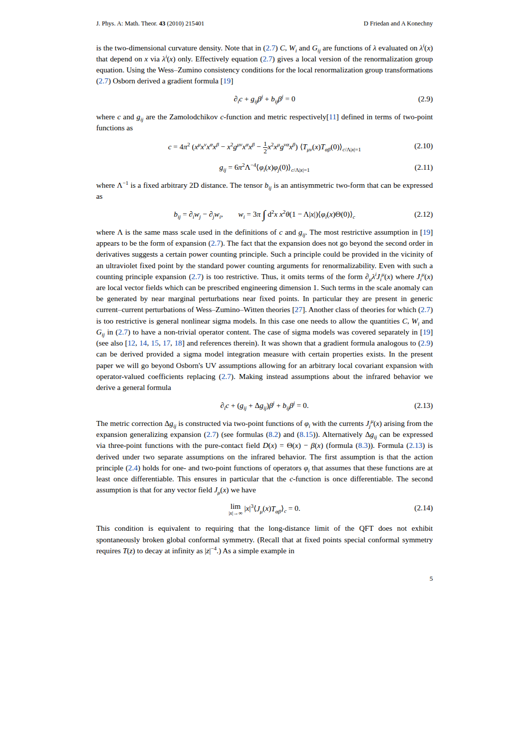J. Phys. A: Math. Theor. 43 (2010) 215401 D Friedan and A Konechny
is the two-dimensional curvature density. Note that in (2.7) C, Wi and Gij are functions of λ evaluated on λi(x) that depend on x via λi(x) only. Effectively equation (2.7) gives a local version of the renormalization group equation. Using the Wess–Zumino consistency conditions for the local renormalization group transformations (2.7) Osborn derived a gradient formula [19]
∂ic + gijβj + bijβj = 0 (2.9)
where c and gij are the Zamolodchikov c-function and metric respectively[11] defined in terms of two-point functions as
c = 4π2 (xμxνxαxβ − x2gμνxαxβ − 12 x2xμgναxβ) ⟨Tμν(x)Tαβ(0)⟩c/Λ|x|=1 (2.10)
gij = 6π2Λ−4⟨φi(x)φj(0)⟩c/Λ|x|=1 (2.11)
where Λ−1 is a fixed arbitrary 2D distance. The tensor bij is an antisymmetric two-form that can be expressed as
bij = ∂iwj − ∂jwi, wi = 3π ∫ d2x x2θ(1 − Λ|x|)⟨φi(x)Θ(0)⟩c (2.12)
where Λ is the same mass scale used in the definitions of c and gij. The most restrictive assumption in [19] appears to be the form of expansion (2.7). The fact that the expansion does not go beyond the second order in derivatives suggests a certain power counting principle. Such a principle could be provided in the vicinity of an ultraviolet fixed point by the standard power counting arguments for renormalizability. Even with such a counting principle expansion (2.7) is too restrictive. Thus, it omits terms of the form ∂μλiJiμ(x) where Jiμ(x) are local vector fields which can be prescribed engineering dimension 1. Such terms in the scale anomaly can be generated by near marginal perturbations near fixed points. In particular they are present in generic current–current perturbations of Wess–Zumino–Witten theories [27]. Another class of theories for which (2.7) is too restrictive is general nonlinear sigma models. In this case one needs to allow the quantities C, Wi and Gij in (2.7) to have a non-trivial operator content. The case of sigma models was covered separately in [19] (see also [12, 14, 15, 17, 18] and references therein). It was shown that a gradient formula analogous to (2.9) can be derived provided a sigma model integration measure with certain properties exists. In the present paper we will go beyond Osborn's UV assumptions allowing for an arbitrary local covariant expansion with operator-valued coefficients replacing (2.7). Making instead assumptions about the infrared behavior we derive a general formula
∂ic + (gij + Δgij)βj + bijβj = 0. (2.13)
The metric correction Δgij is constructed via two-point functions of φi with the currents Jjμ(x) arising from the expansion generalizing expansion (2.7) (see formulas (8.2) and (8.15)). Alternatively Δgij can be expressed via three-point functions with the pure-contact field D(x) = Θ(x) − β(x) (formula (8.3)). Formula (2.13) is derived under two separate assumptions on the infrared behavior. The first assumption is that the action principle (2.4) holds for one- and two-point functions of operators φi that assumes that these functions are at least once differentiable. This ensures in particular that the c-function is once differentiable. The second assumption is that for any vector field Jμ(x) we have
lim|x|→∞ |x|3⟨Jμ(x)Tαβ⟩c = 0. (2.14)
This condition is equivalent to requiring that the long-distance limit of the QFT does not exhibit spontaneously broken global conformal symmetry. (Recall that at fixed points special conformal symmetry requires T(z) to decay at infinity as |z|−4.) As a simple example in
5